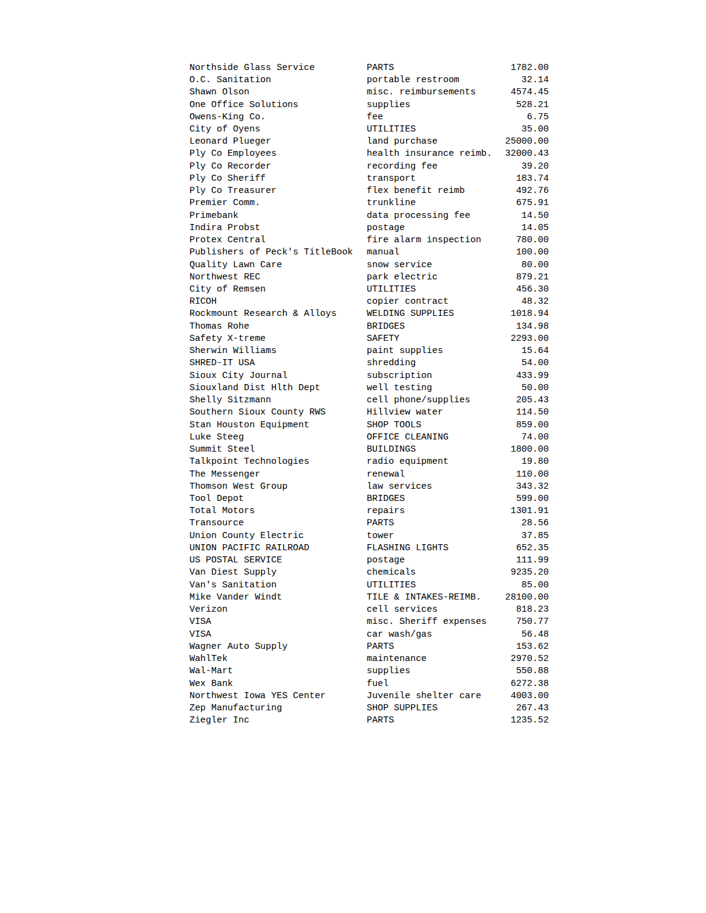| Northside Glass Service | PARTS | 1782.00 |
| O.C. Sanitation | portable restroom | 32.14 |
| Shawn Olson | misc. reimbursements | 4574.45 |
| One Office Solutions | supplies | 528.21 |
| Owens-King Co. | fee | 6.75 |
| City of Oyens | UTILITIES | 35.00 |
| Leonard Plueger | land purchase | 25000.00 |
| Ply Co Employees | health insurance reimb. | 32000.43 |
| Ply Co Recorder | recording fee | 39.20 |
| Ply Co Sheriff | transport | 183.74 |
| Ply Co Treasurer | flex benefit reimb | 492.76 |
| Premier Comm. | trunkline | 675.91 |
| Primebank | data processing fee | 14.50 |
| Indira Probst | postage | 14.05 |
| Protex Central | fire alarm inspection | 780.00 |
| Publishers of Peck's TitleBook | manual | 100.00 |
| Quality Lawn Care | snow service | 80.00 |
| Northwest REC | park electric | 879.21 |
| City of Remsen | UTILITIES | 456.30 |
| RICOH | copier contract | 48.32 |
| Rockmount Research & Alloys | WELDING SUPPLIES | 1018.94 |
| Thomas Rohe | BRIDGES | 134.98 |
| Safety X-treme | SAFETY | 2293.00 |
| Sherwin Williams | paint supplies | 15.64 |
| SHRED-IT USA | shredding | 54.00 |
| Sioux City Journal | subscription | 433.99 |
| Siouxland Dist Hlth Dept | well testing | 50.00 |
| Shelly Sitzmann | cell phone/supplies | 205.43 |
| Southern Sioux County RWS | Hillview water | 114.50 |
| Stan Houston Equipment | SHOP TOOLS | 859.00 |
| Luke Steeg | OFFICE CLEANING | 74.00 |
| Summit Steel | BUILDINGS | 1800.00 |
| Talkpoint Technologies | radio equipment | 19.80 |
| The Messenger | renewal | 110.00 |
| Thomson West Group | law services | 343.32 |
| Tool Depot | BRIDGES | 599.00 |
| Total Motors | repairs | 1301.91 |
| Transource | PARTS | 28.56 |
| Union County Electric | tower | 37.85 |
| UNION PACIFIC RAILROAD | FLASHING LIGHTS | 652.35 |
| US POSTAL SERVICE | postage | 111.99 |
| Van Diest Supply | chemicals | 9235.20 |
| Van's Sanitation | UTILITIES | 85.00 |
| Mike Vander Windt | TILE & INTAKES-REIMB. | 28100.00 |
| Verizon | cell services | 818.23 |
| VISA | misc. Sheriff expenses | 750.77 |
| VISA | car wash/gas | 56.48 |
| Wagner Auto Supply | PARTS | 153.62 |
| WahlTek | maintenance | 2970.52 |
| Wal-Mart | supplies | 550.88 |
| Wex Bank | fuel | 6272.38 |
| Northwest Iowa YES Center | Juvenile shelter care | 4003.00 |
| Zep Manufacturing | SHOP SUPPLIES | 267.43 |
| Ziegler Inc | PARTS | 1235.52 |